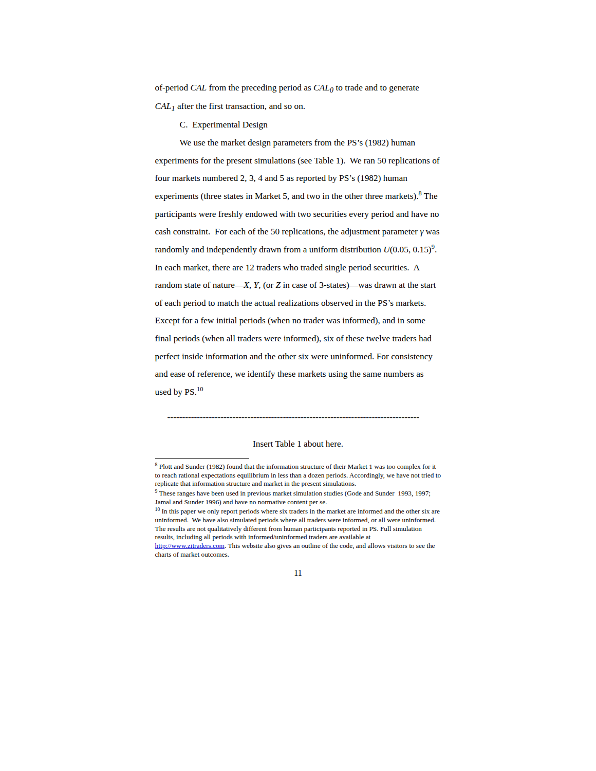of-period CAL from the preceding period as CAL0 to trade and to generate CAL1 after the first transaction, and so on.
C. Experimental Design
We use the market design parameters from the PS’s (1982) human experiments for the present simulations (see Table 1). We ran 50 replications of four markets numbered 2, 3, 4 and 5 as reported by PS’s (1982) human experiments (three states in Market 5, and two in the other three markets).8 The participants were freshly endowed with two securities every period and have no cash constraint. For each of the 50 replications, the adjustment parameter γ was randomly and independently drawn from a uniform distribution U(0.05, 0.15)9. In each market, there are 12 traders who traded single period securities. A random state of nature—X, Y, (or Z in case of 3-states)—was drawn at the start of each period to match the actual realizations observed in the PS’s markets. Except for a few initial periods (when no trader was informed), and in some final periods (when all traders were informed), six of these twelve traders had perfect inside information and the other six were uninformed. For consistency and ease of reference, we identify these markets using the same numbers as used by PS.10
-------------------------------------------------------------------------------------
Insert Table 1 about here.
8 Plott and Sunder (1982) found that the information structure of their Market 1 was too complex for it to reach rational expectations equilibrium in less than a dozen periods. Accordingly, we have not tried to replicate that information structure and market in the present simulations.
9 These ranges have been used in previous market simulation studies (Gode and Sunder 1993, 1997; Jamal and Sunder 1996) and have no normative content per se.
10 In this paper we only report periods where six traders in the market are informed and the other six are uninformed. We have also simulated periods where all traders were informed, or all were uninformed. The results are not qualitatively different from human participants reported in PS. Full simulation results, including all periods with informed/uninformed traders are available at http://www.zitraders.com. This website also gives an outline of the code, and allows visitors to see the charts of market outcomes.
11